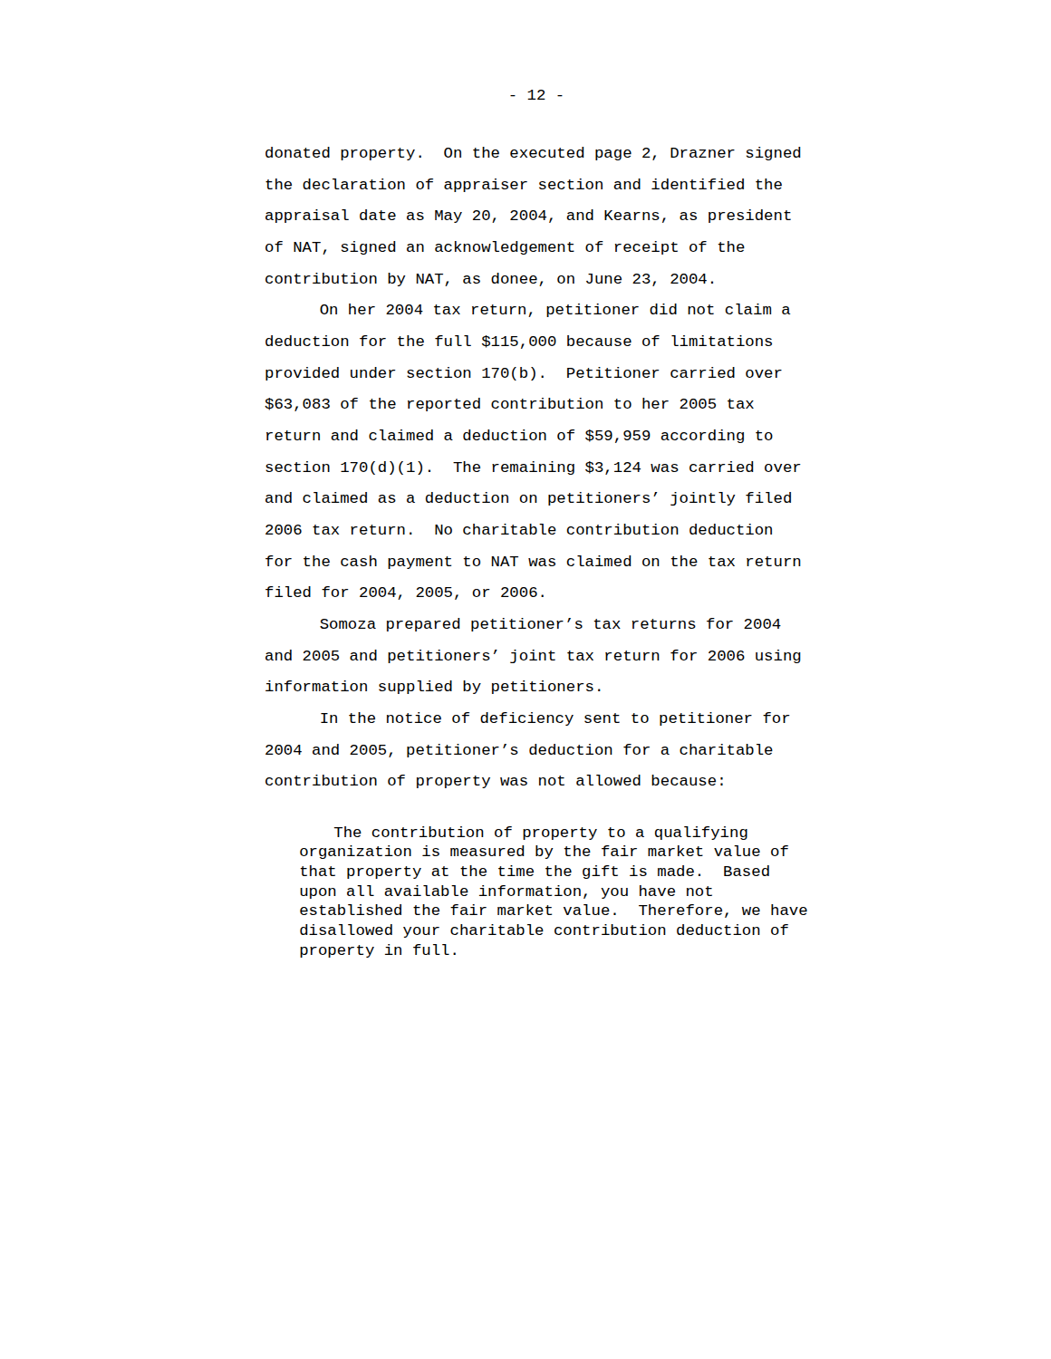- 12 -
donated property. On the executed page 2, Drazner signed the declaration of appraiser section and identified the appraisal date as May 20, 2004, and Kearns, as president of NAT, signed an acknowledgement of receipt of the contribution by NAT, as donee, on June 23, 2004.
On her 2004 tax return, petitioner did not claim a deduction for the full $115,000 because of limitations provided under section 170(b). Petitioner carried over $63,083 of the reported contribution to her 2005 tax return and claimed a deduction of $59,959 according to section 170(d)(1). The remaining $3,124 was carried over and claimed as a deduction on petitioners’ jointly filed 2006 tax return. No charitable contribution deduction for the cash payment to NAT was claimed on the tax return filed for 2004, 2005, or 2006.
Somoza prepared petitioner’s tax returns for 2004 and 2005 and petitioners’ joint tax return for 2006 using information supplied by petitioners.
In the notice of deficiency sent to petitioner for 2004 and 2005, petitioner’s deduction for a charitable contribution of property was not allowed because:
The contribution of property to a qualifying organization is measured by the fair market value of that property at the time the gift is made. Based upon all available information, you have not established the fair market value. Therefore, we have disallowed your charitable contribution deduction of property in full.